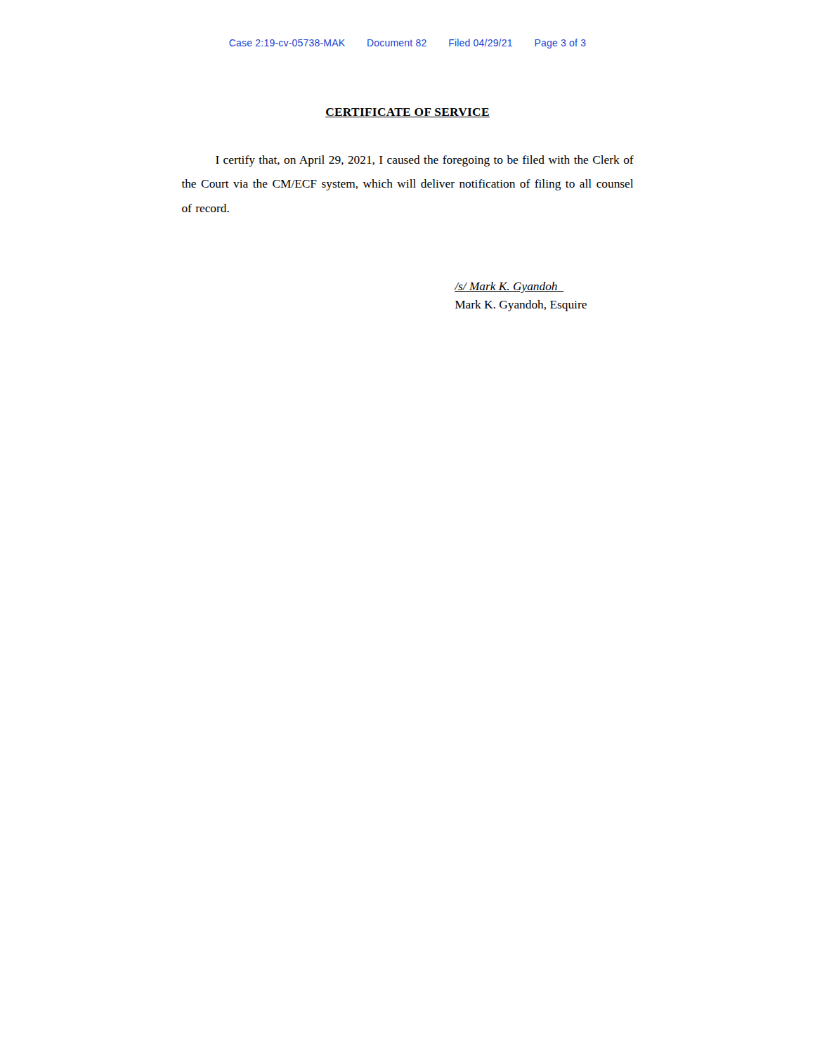Case 2:19-cv-05738-MAK Document 82 Filed 04/29/21 Page 3 of 3
CERTIFICATE OF SERVICE
I certify that, on April 29, 2021, I caused the foregoing to be filed with the Clerk of the Court via the CM/ECF system, which will deliver notification of filing to all counsel of record.
/s/ Mark K. Gyandoh
Mark K. Gyandoh, Esquire